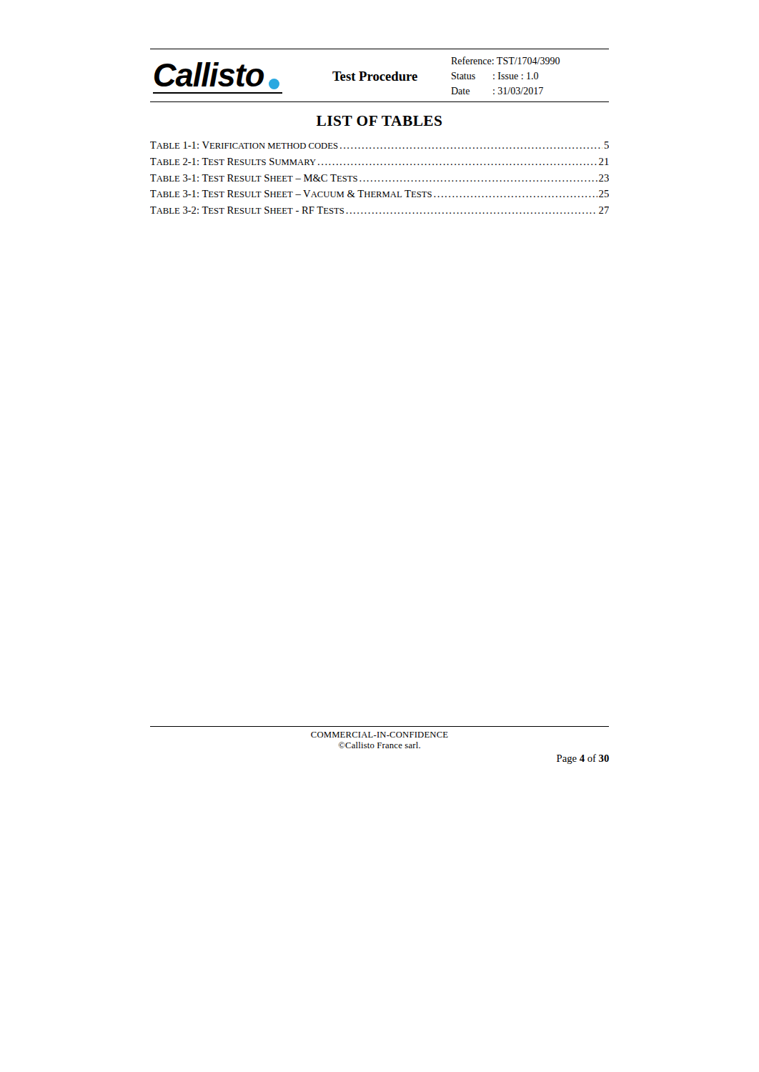Callisto
Test Procedure
Reference: TST/1704/3990
Status: Issue : 1.0
Date: 31/03/2017
LIST OF TABLES
TABLE 1-1: VERIFICATION METHOD CODES .................................................................................................. 5
TABLE 2-1: TEST RESULTS SUMMARY ............................................................................................. 21
TABLE 3-1: TEST RESULT SHEET – M&C TESTS .............................................................................. 23
TABLE 3-1: TEST RESULT SHEET – VACUUM & THERMAL TESTS ..................................................... 25
TABLE 3-2: TEST RESULT SHEET - RF TESTS ................................................................................... 27
COMMERCIAL-IN-CONFIDENCE
©Callisto France sarl.
Page 4 of 30